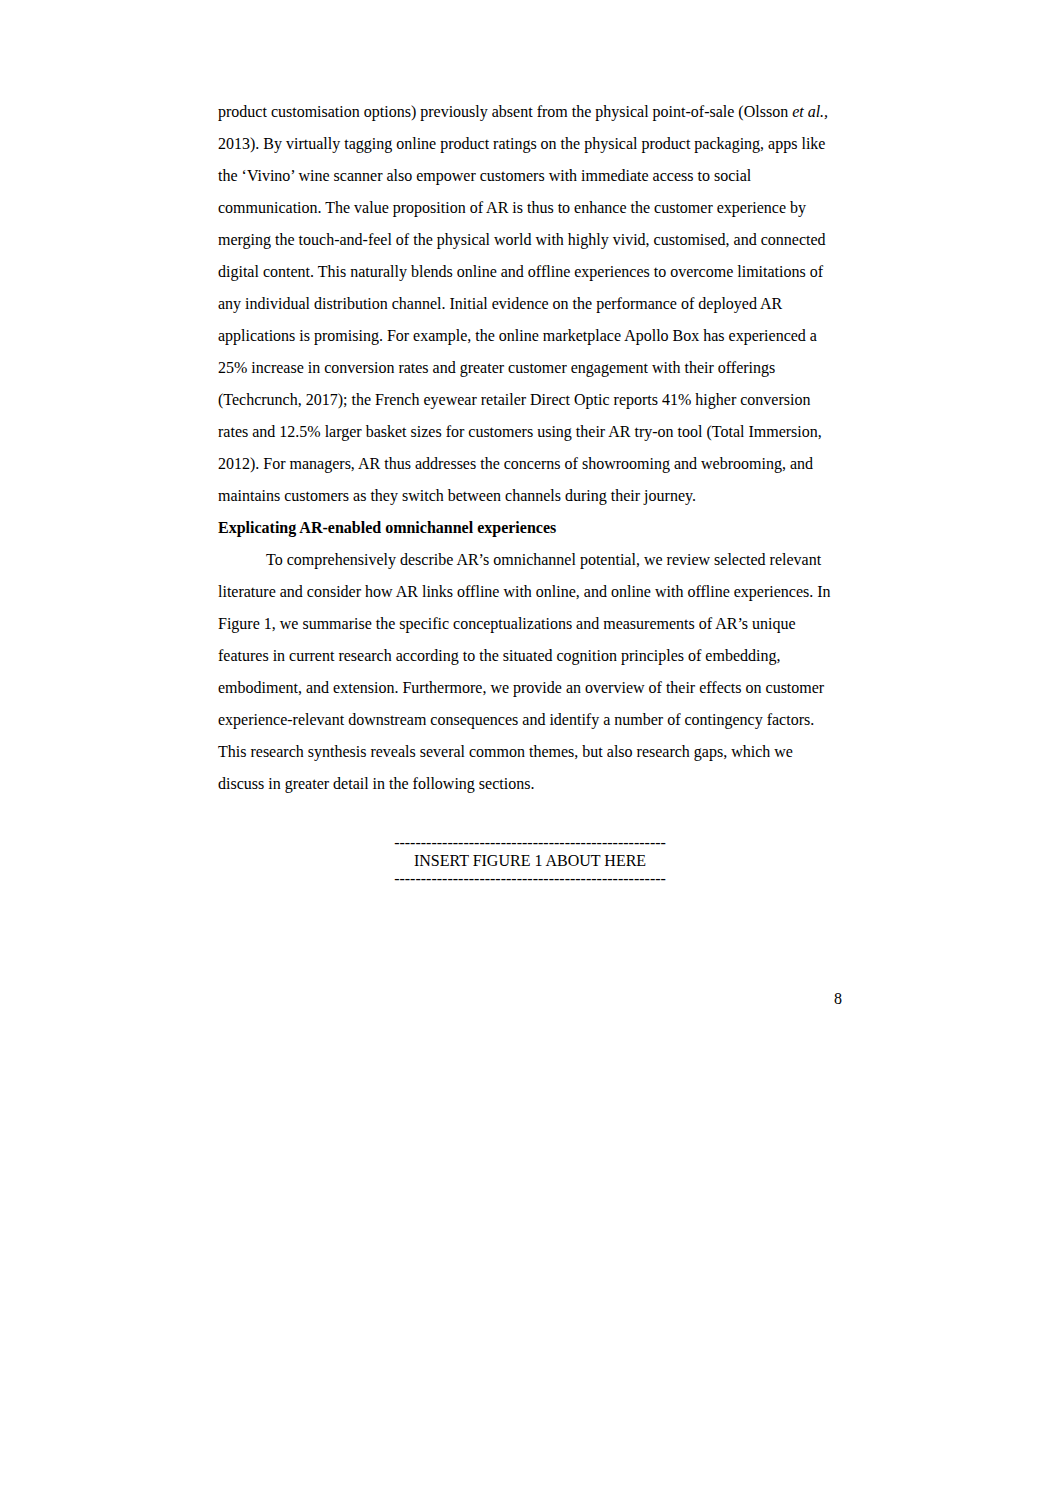product customisation options) previously absent from the physical point-of-sale (Olsson et al., 2013). By virtually tagging online product ratings on the physical product packaging, apps like the ‘Vivino’ wine scanner also empower customers with immediate access to social communication. The value proposition of AR is thus to enhance the customer experience by merging the touch-and-feel of the physical world with highly vivid, customised, and connected digital content. This naturally blends online and offline experiences to overcome limitations of any individual distribution channel. Initial evidence on the performance of deployed AR applications is promising. For example, the online marketplace Apollo Box has experienced a 25% increase in conversion rates and greater customer engagement with their offerings (Techcrunch, 2017); the French eyewear retailer Direct Optic reports 41% higher conversion rates and 12.5% larger basket sizes for customers using their AR try-on tool (Total Immersion, 2012). For managers, AR thus addresses the concerns of showrooming and webrooming, and maintains customers as they switch between channels during their journey.
Explicating AR-enabled omnichannel experiences
To comprehensively describe AR’s omnichannel potential, we review selected relevant literature and consider how AR links offline with online, and online with offline experiences. In Figure 1, we summarise the specific conceptualizations and measurements of AR’s unique features in current research according to the situated cognition principles of embedding, embodiment, and extension. Furthermore, we provide an overview of their effects on customer experience-relevant downstream consequences and identify a number of contingency factors. This research synthesis reveals several common themes, but also research gaps, which we discuss in greater detail in the following sections.
---------------------------------------------------
INSERT FIGURE 1 ABOUT HERE
---------------------------------------------------
8